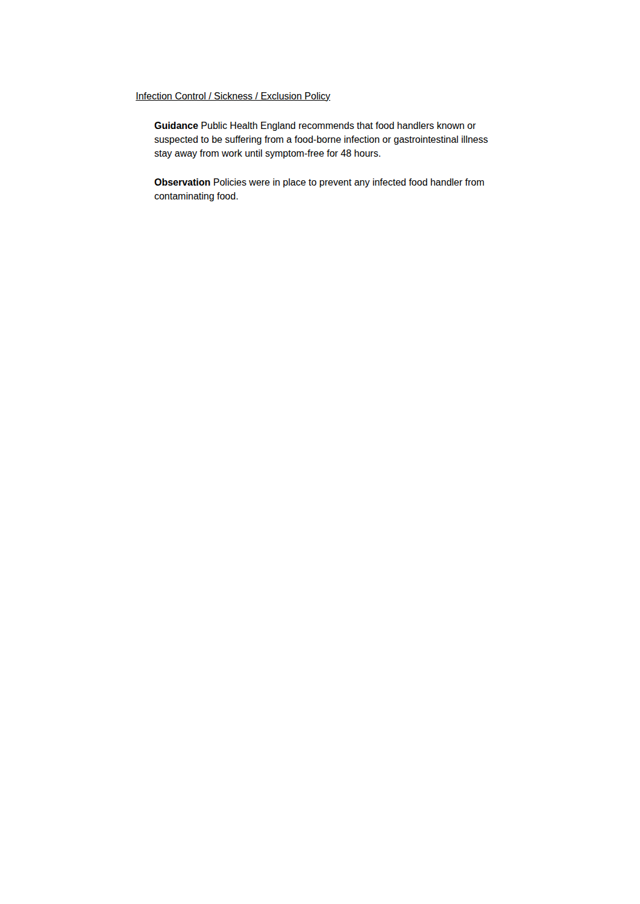Infection Control / Sickness / Exclusion Policy
Guidance Public Health England recommends that food handlers known or suspected to be suffering from a food-borne infection or gastrointestinal illness stay away from work until symptom-free for 48 hours.
Observation Policies were in place to prevent any infected food handler from contaminating food.